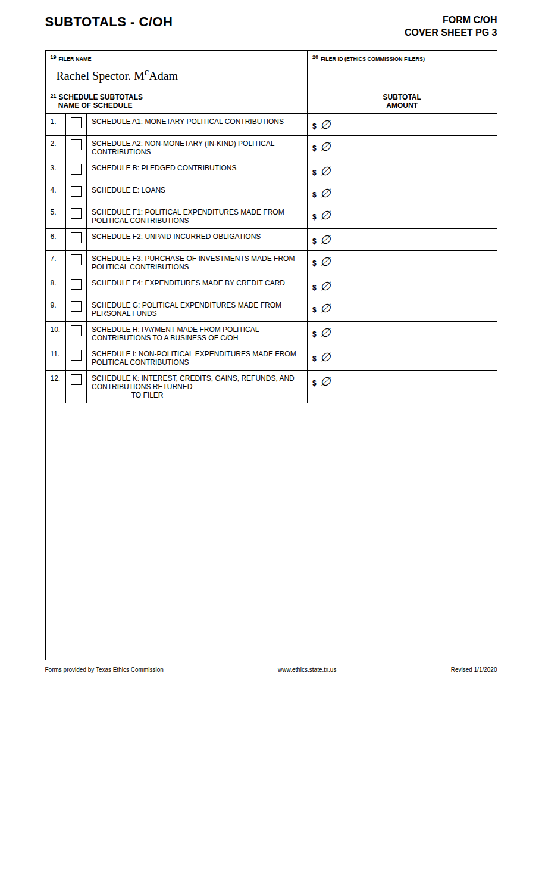SUBTOTALS - C/OH
FORM C/OH
COVER SHEET PG 3
| 19 FILER NAME Rachel Spector. M c Adam | 20 Filer ID (Ethics Commission Filers) |
| 21 SCHEDULE SUBTOTALS NAME OF SCHEDULE | SUBTOTAL AMOUNT |
| 1. | | SCHEDULE A1: MONETARY POLITICAL CONTRIBUTIONS | $ ∅ |
| 2. | | SCHEDULE A2: NON-MONETARY (IN-KIND) POLITICAL CONTRIBUTIONS | $ ∅ |
| 3. | | SCHEDULE B: PLEDGED CONTRIBUTIONS | $ ∅ |
| 4. | | SCHEDULE E: LOANS | $ ∅ |
| 5. | | SCHEDULE F1: POLITICAL EXPENDITURES MADE FROM POLITICAL CONTRIBUTIONS | $ ∅ |
| 6. | | SCHEDULE F2: UNPAID INCURRED OBLIGATIONS | $ ∅ |
| 7. | | SCHEDULE F3: PURCHASE OF INVESTMENTS MADE FROM POLITICAL CONTRIBUTIONS | $ ∅ |
| 8. | | SCHEDULE F4: EXPENDITURES MADE BY CREDIT CARD | $ ∅ |
| 9. | | SCHEDULE G: POLITICAL EXPENDITURES MADE FROM PERSONAL FUNDS | $ ∅ |
| 10. | | SCHEDULE H: PAYMENT MADE FROM POLITICAL CONTRIBUTIONS TO A BUSINESS OF C/OH | $ ∅ |
| 11. | | SCHEDULE I: NON-POLITICAL EXPENDITURES MADE FROM POLITICAL CONTRIBUTIONS | $ ∅ |
| 12. | | SCHEDULE K: INTEREST, CREDITS, GAINS, REFUNDS, AND CONTRIBUTIONS RETURNED TO FILER | $ ∅ |
Forms provided by Texas Ethics Commission
www.ethics.state.tx.us
Revised 1/1/2020